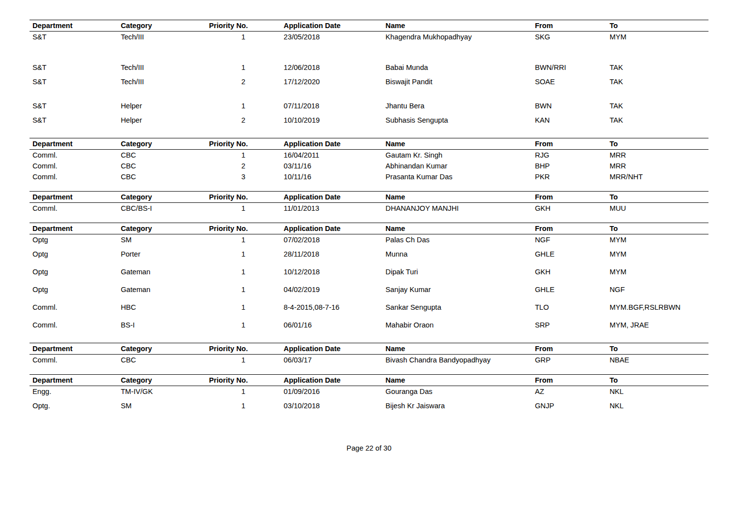| Department | Category | Priority No. | Application Date | Name | From | To |
| S&T | Tech/III | 1 | 23/05/2018 | Khagendra Mukhopadhyay | SKG | MYM |
| S&T | Tech/III | 1 | 12/06/2018 | Babai Munda | BWN/RRI | TAK |
| S&T | Tech/III | 2 | 17/12/2020 | Biswajit Pandit | SOAE | TAK |
| S&T | Helper | 1 | 07/11/2018 | Jhantu Bera | BWN | TAK |
| S&T | Helper | 2 | 10/10/2019 | Subhasis Sengupta | KAN | TAK |
| Department | Category | Priority No. | Application Date | Name | From | To |
| Comml. | CBC | 1 | 16/04/2011 | Gautam Kr. Singh | RJG | MRR |
| Comml. | CBC | 2 | 03/11/16 | Abhinandan Kumar | BHP | MRR |
| Comml. | CBC | 3 | 10/11/16 | Prasanta Kumar Das | PKR | MRR/NHT |
| Department | Category | Priority No. | Application Date | Name | From | To |
| Comml. | CBC/BS-I | 1 | 11/01/2013 | DHANANJOY MANJHI | GKH | MUU |
| Department | Category | Priority No. | Application Date | Name | From | To |
| Optg | SM | 1 | 07/02/2018 | Palas Ch Das | NGF | MYM |
| Optg | Porter | 1 | 28/11/2018 | Munna | GHLE | MYM |
| Optg | Gateman | 1 | 10/12/2018 | Dipak Turi | GKH | MYM |
| Optg | Gateman | 1 | 04/02/2019 | Sanjay Kumar | GHLE | NGF |
| Comml. | HBC | 1 | 8-4-2015,08-7-16 | Sankar Sengupta | TLO | MYM.BGF,RSLRBWN |
| Comml. | BS-I | 1 | 06/01/16 | Mahabir Oraon | SRP | MYM, JRAE |
| Department | Category | Priority No. | Application Date | Name | From | To |
| Comml. | CBC | 1 | 06/03/17 | Bivash Chandra Bandyopadhyay | GRP | NBAE |
| Department | Category | Priority No. | Application Date | Name | From | To |
| Engg. | TM-IV/GK | 1 | 01/09/2016 | Gouranga Das | AZ | NKL |
| Optg. | SM | 1 | 03/10/2018 | Bijesh Kr Jaiswara | GNJP | NKL |
Page 22 of 30